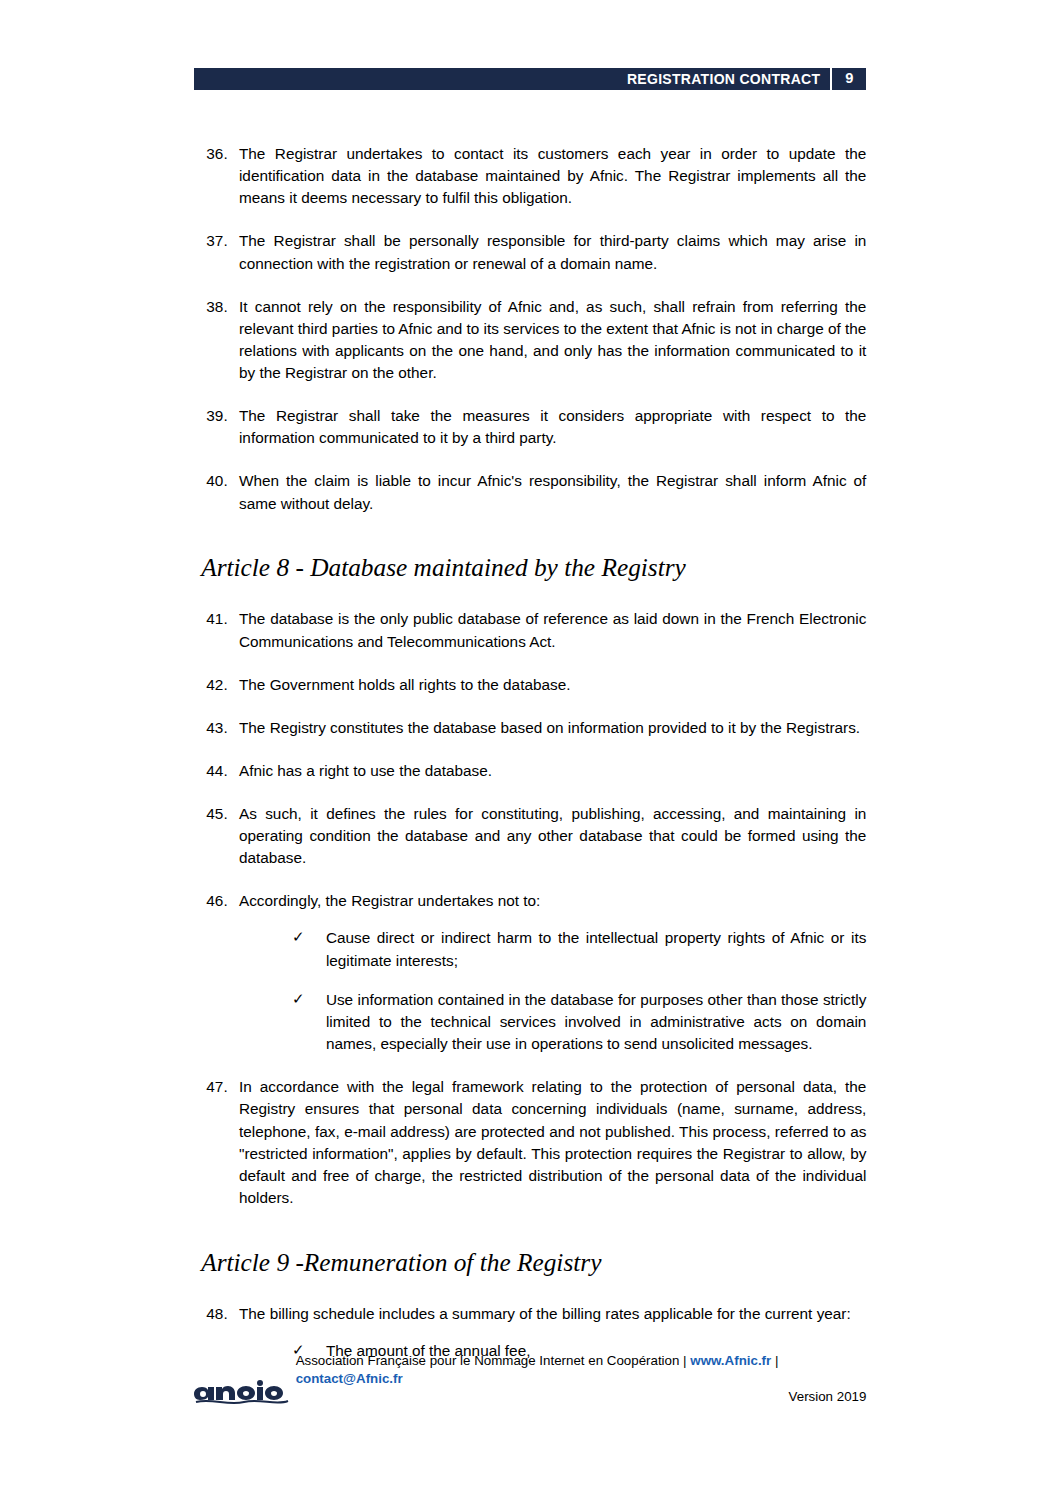REGISTRATION CONTRACT
9
36. The Registrar undertakes to contact its customers each year in order to update the identification data in the database maintained by Afnic. The Registrar implements all the means it deems necessary to fulfil this obligation.
37. The Registrar shall be personally responsible for third-party claims which may arise in connection with the registration or renewal of a domain name.
38. It cannot rely on the responsibility of Afnic and, as such, shall refrain from referring the relevant third parties to Afnic and to its services to the extent that Afnic is not in charge of the relations with applicants on the one hand, and only has the information communicated to it by the Registrar on the other.
39. The Registrar shall take the measures it considers appropriate with respect to the information communicated to it by a third party.
40. When the claim is liable to incur Afnic's responsibility, the Registrar shall inform Afnic of same without delay.
Article 8 - Database maintained by the Registry
41. The database is the only public database of reference as laid down in the French Electronic Communications and Telecommunications Act.
42. The Government holds all rights to the database.
43. The Registry constitutes the database based on information provided to it by the Registrars.
44. Afnic has a right to use the database.
45. As such, it defines the rules for constituting, publishing, accessing, and maintaining in operating condition the database and any other database that could be formed using the database.
46. Accordingly, the Registrar undertakes not to:
Cause direct or indirect harm to the intellectual property rights of Afnic or its legitimate interests;
Use information contained in the database for purposes other than those strictly limited to the technical services involved in administrative acts on domain names, especially their use in operations to send unsolicited messages.
47. In accordance with the legal framework relating to the protection of personal data, the Registry ensures that personal data concerning individuals (name, surname, address, telephone, fax, e-mail address) are protected and not published. This process, referred to as "restricted information", applies by default. This protection requires the Registrar to allow, by default and free of charge, the restricted distribution of the personal data of the individual holders.
Article 9 -Remuneration of the Registry
48. The billing schedule includes a summary of the billing rates applicable for the current year:
The amount of the annual fee,
Association Française pour le Nommage Internet en Coopération | www.Afnic.fr | contact@Afnic.fr
Version 2019